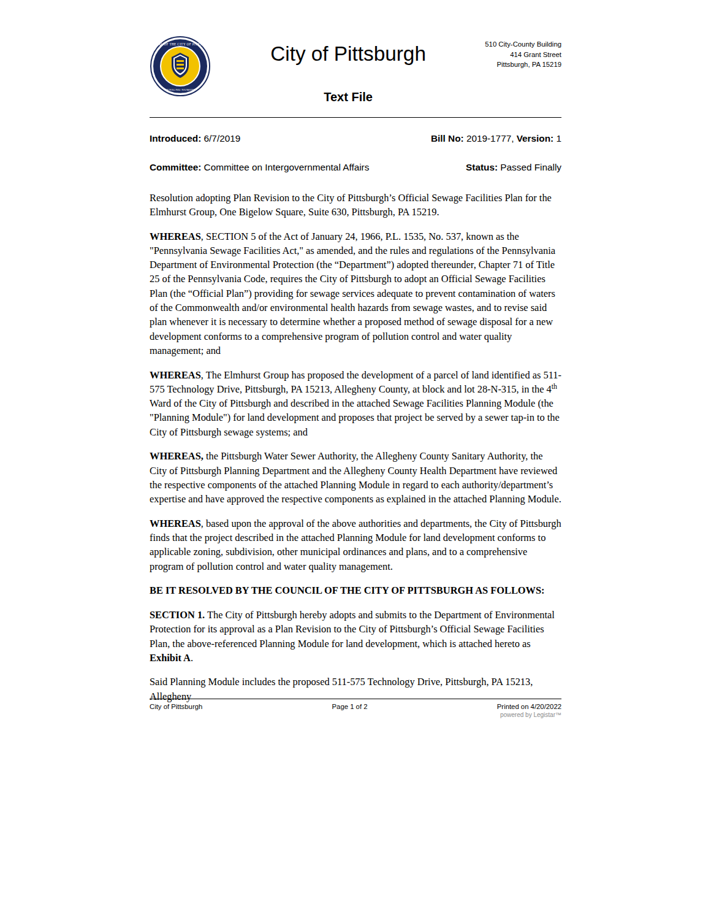THE SEAL OF THE CITY OF PITTSBURGH BENIGNO NUMINE 1816
City of Pittsburgh
Text File
510 City-County Building
414 Grant Street
Pittsburgh, PA 15219
Introduced: 6/7/2019
Bill No: 2019-1777, Version: 1
Committee: Committee on Intergovernmental Affairs
Status: Passed Finally
Resolution adopting Plan Revision to the City of Pittsburgh’s Official Sewage Facilities Plan for the Elmhurst Group, One Bigelow Square, Suite 630, Pittsburgh, PA 15219.
WHEREAS, SECTION 5 of the Act of January 24, 1966, P.L. 1535, No. 537, known as the "Pennsylvania Sewage Facilities Act," as amended, and the rules and regulations of the Pennsylvania Department of Environmental Protection (the “Department”) adopted thereunder, Chapter 71 of Title 25 of the Pennsylvania Code, requires the City of Pittsburgh to adopt an Official Sewage Facilities Plan (the “Official Plan”) providing for sewage services adequate to prevent contamination of waters of the Commonwealth and/or environmental health hazards from sewage wastes, and to revise said plan whenever it is necessary to determine whether a proposed method of sewage disposal for a new development conforms to a comprehensive program of pollution control and water quality management; and
WHEREAS, The Elmhurst Group has proposed the development of a parcel of land identified as 511-575 Technology Drive, Pittsburgh, PA 15213, Allegheny County, at block and lot 28-N-315, in the 4th Ward of the City of Pittsburgh and described in the attached Sewage Facilities Planning Module (the "Planning Module") for land development and proposes that project be served by a sewer tap-in to the City of Pittsburgh sewage systems; and
WHEREAS, the Pittsburgh Water Sewer Authority, the Allegheny County Sanitary Authority, the City of Pittsburgh Planning Department and the Allegheny County Health Department have reviewed the respective components of the attached Planning Module in regard to each authority/department’s expertise and have approved the respective components as explained in the attached Planning Module.
WHEREAS, based upon the approval of the above authorities and departments, the City of Pittsburgh finds that the project described in the attached Planning Module for land development conforms to applicable zoning, subdivision, other municipal ordinances and plans, and to a comprehensive program of pollution control and water quality management.
BE IT RESOLVED BY THE COUNCIL OF THE CITY OF PITTSBURGH AS FOLLOWS:
SECTION 1. The City of Pittsburgh hereby adopts and submits to the Department of Environmental Protection for its approval as a Plan Revision to the City of Pittsburgh’s Official Sewage Facilities Plan, the above-referenced Planning Module for land development, which is attached hereto as Exhibit A.
Said Planning Module includes the proposed 511-575 Technology Drive, Pittsburgh, PA 15213, Allegheny
City of Pittsburgh
Page 1 of 2
Printed on 4/20/2022
powered by Legistar™